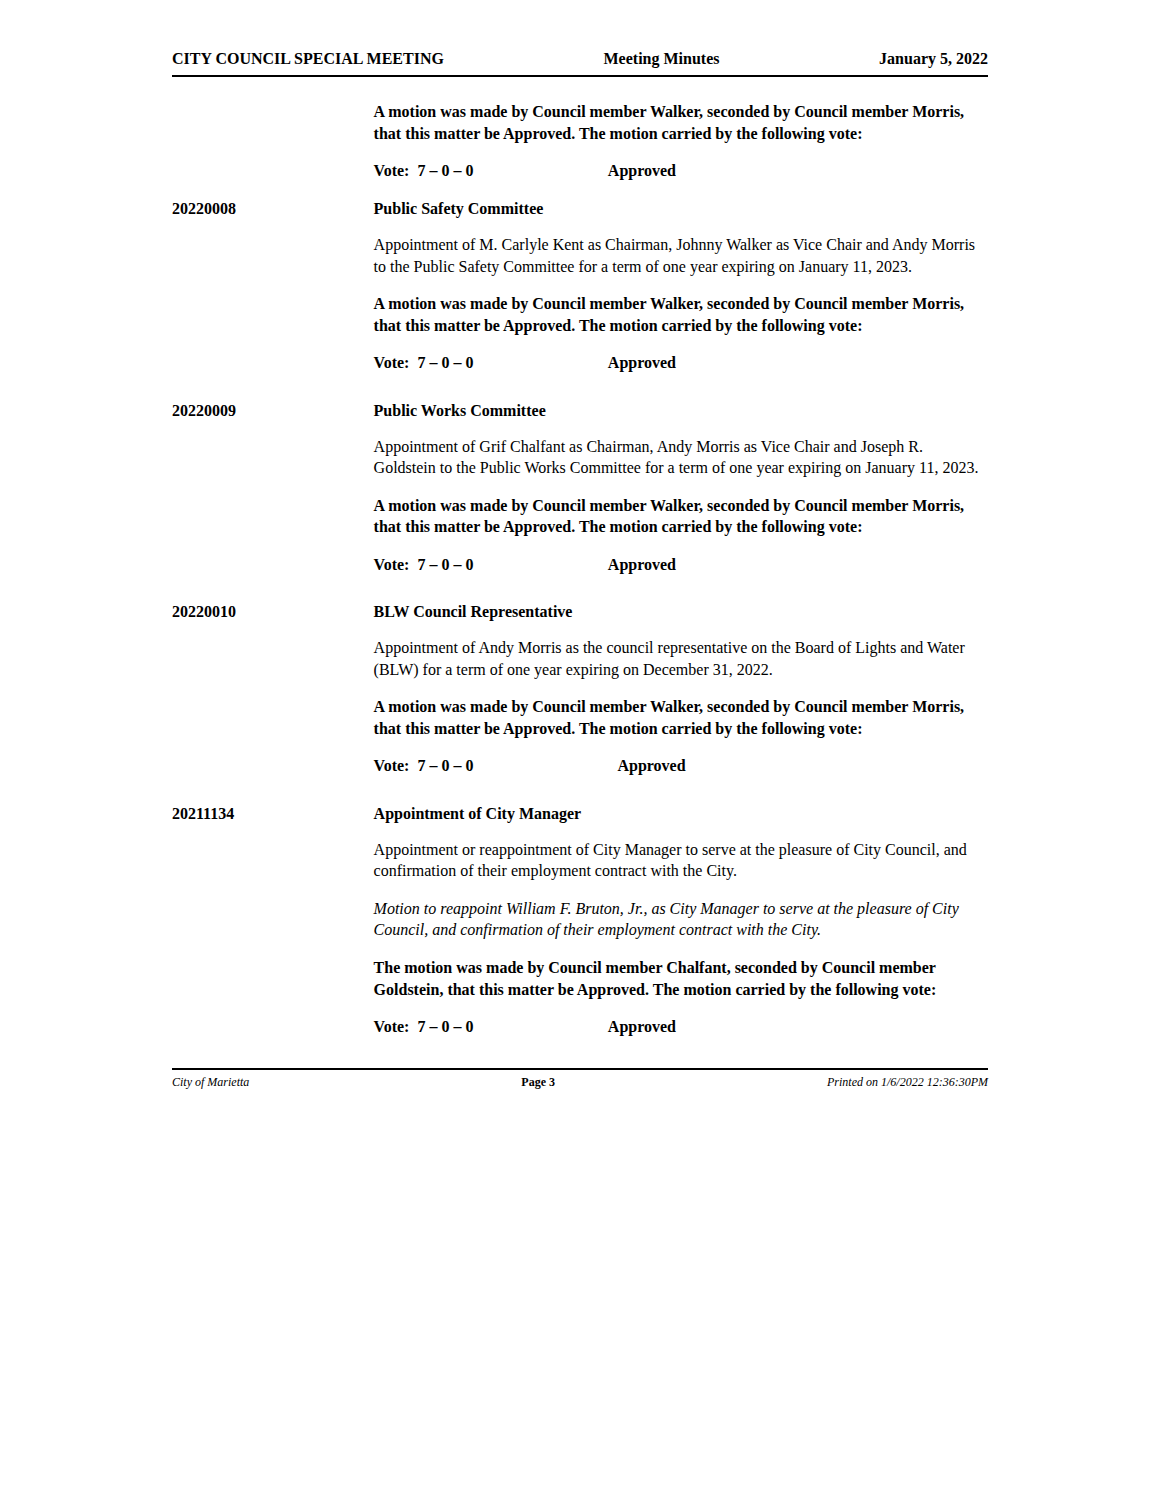CITY COUNCIL SPECIAL MEETING
Meeting Minutes
January 5, 2022
A motion was made by Council member Walker, seconded by Council member Morris, that this matter be Approved. The motion carried by the following vote:
Vote: 7 – 0 – 0 Approved
20220008
Public Safety Committee
Appointment of M. Carlyle Kent as Chairman, Johnny Walker as Vice Chair and Andy Morris to the Public Safety Committee for a term of one year expiring on January 11, 2023.
A motion was made by Council member Walker, seconded by Council member Morris, that this matter be Approved. The motion carried by the following vote:
Vote: 7 – 0 – 0 Approved
20220009
Public Works Committee
Appointment of Grif Chalfant as Chairman, Andy Morris as Vice Chair and Joseph R. Goldstein to the Public Works Committee for a term of one year expiring on January 11, 2023.
A motion was made by Council member Walker, seconded by Council member Morris, that this matter be Approved. The motion carried by the following vote:
Vote: 7 – 0 – 0 Approved
20220010
BLW Council Representative
Appointment of Andy Morris as the council representative on the Board of Lights and Water (BLW) for a term of one year expiring on December 31, 2022.
A motion was made by Council member Walker, seconded by Council member Morris, that this matter be Approved. The motion carried by the following vote:
Vote: 7 – 0 – 0 Approved
20211134
Appointment of City Manager
Appointment or reappointment of City Manager to serve at the pleasure of City Council, and confirmation of their employment contract with the City.
Motion to reappoint William F. Bruton, Jr., as City Manager to serve at the pleasure of City Council, and confirmation of their employment contract with the City.
The motion was made by Council member Chalfant, seconded by Council member Goldstein, that this matter be Approved. The motion carried by the following vote:
Vote: 7 – 0 – 0 Approved
City of Marietta
Page 3
Printed on 1/6/2022 12:36:30PM